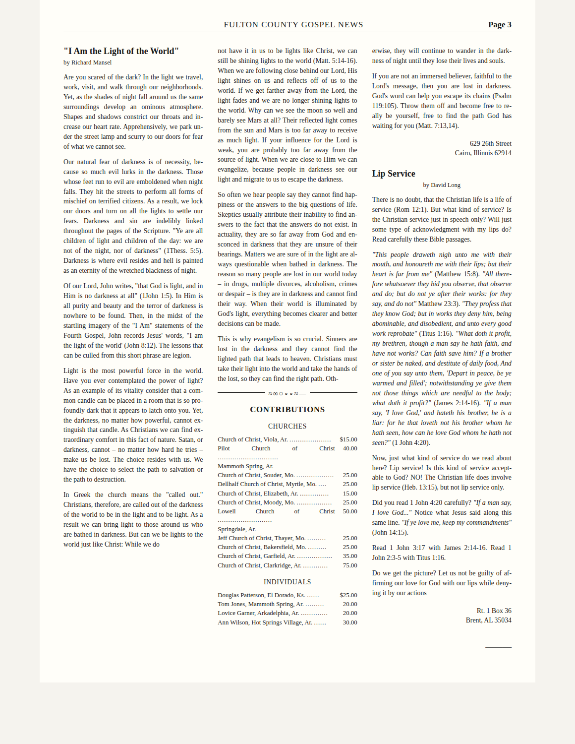FULTON COUNTY GOSPEL NEWS
Page 3
"I Am the Light of the World"
by Richard Mansel
Are you scared of the dark? In the light we travel, work, visit, and walk through our neighborhoods. Yet, as the shades of night fall around us the same surroundings develop an ominous atmosphere. Shapes and shadows constrict our throats and increase our heart rate. Apprehensively, we park under the street lamp and scurry to our doors for fear of what we cannot see.
Our natural fear of darkness is of necessity, because so much evil lurks in the darkness. Those whose feet run to evil are emboldened when night falls. They hit the streets to perform all forms of mischief on terrified citizens. As a result, we lock our doors and turn on all the lights to settle our fears. Darkness and sin are indelibly linked throughout the pages of the Scripture. "Ye are all children of light and children of the day: we are not of the night, nor of darkness" (1Thess. 5:5). Darkness is where evil resides and hell is painted as an eternity of the wretched blackness of night.
Of our Lord, John writes, "that God is light, and in Him is no darkness at all" (1John 1:5). In Him is all purity and beauty and the terror of darkness is nowhere to be found. Then, in the midst of the startling imagery of the "I Am" statements of the Fourth Gospel, John records Jesus' words, "I am the light of the world' (John 8:12). The lessons that can be culled from this short phrase are legion.
Light is the most powerful force in the world. Have you ever contemplated the power of light? As an example of its vitality consider that a common candle can be placed in a room that is so profoundly dark that it appears to latch onto you. Yet, the darkness, no matter how powerful, cannot extinguish that candle. As Christians we can find extraordinary comfort in this fact of nature. Satan, or darkness, cannot – no matter how hard he tries – make us be lost. The choice resides with us. We have the choice to select the path to salvation or the path to destruction.
In Greek the church means the "called out." Christians, therefore, are called out of the darkness of the world to be in the light and to be light. As a result we can bring light to those around us who are bathed in darkness. But can we be lights to the world just like Christ: While we do
not have it in us to be lights like Christ, we can still be shining lights to the world (Matt. 5:14-16). When we are following close behind our Lord, His light shines on us and reflects off of us to the world. If we get farther away from the Lord, the light fades and we are no longer shining lights to the world. Why can we see the moon so well and barely see Mars at all? Their reflected light comes from the sun and Mars is too far away to receive as much light. If your influence for the Lord is weak, you are probably too far away from the source of light. When we are close to Him we can evangelize, because people in darkness see our light and migrate to us to escape the darkness.
So often we hear people say they cannot find happiness or the answers to the big questions of life. Skeptics usually attribute their inability to find answers to the fact that the answers do not exist. In actuality, they are so far away from God and ensconced in darkness that they are unsure of their bearings. Matters we are sure of in the light are always questionable when bathed in darkness. The reason so many people are lost in our world today – in drugs, multiple divorces, alcoholism, crimes or despair – is they are in darkness and cannot find their way. When their world is illuminated by God's light, everything becomes clearer and better decisions can be made.
This is why evangelism is so crucial. Sinners are lost in the darkness and they cannot find the lighted path that leads to heaven. Christians must take their light into the world and take the hands of the lost, so they can find the right path. Oth-
≈∞○∘∘≈—
CONTRIBUTIONS
CHURCHES
| Church of Christ, Viola, Ar. .................... | $15.00 |
| Pilot Church of Christ ............................. | 40.00 |
| Mammoth Spring, Ar. | |
| Church of Christ, Souder, Mo. .................. | 25.00 |
| Dellhalf Church of Christ, Myrtle, Mo. .... | 25.00 |
| Church of Christ, Elizabeth, Ar. .............. | 15.00 |
| Church of Christ, Moody, Mo. ................. | 25.00 |
| Lowell Church of Christ .......................... | 50.00 |
| Springdale, Ar. | |
| Jeff Church of Christ, Thayer, Mo. ......... | 25.00 |
| Church of Christ, Bakersfield, Mo. ......... | 25.00 |
| Church of Christ, Garfield, Ar. ................. | 35.00 |
| Church of Christ, Clarkridge, Ar. ............ | 75.00 |
INDIVIDUALS
| Douglas Patterson, El Dorado, Ks. ...... | $25.00 |
| Tom Jones, Mammoth Spring, Ar. ......... | 20.00 |
| Lovice Garner, Arkadelphia, Ar. ............. | 20.00 |
| Ann Wilson, Hot Springs Village, Ar. ...... | 30.00 |
erwise, they will continue to wander in the darkness of night until they lose their lives and souls.
If you are not an immersed believer, faithful to the Lord's message, then you are lost in darkness. God's word can help you escape its chains (Psalm 119:105). Throw them off and become free to really be yourself, free to find the path God has waiting for you (Matt. 7:13,14).
629 26th Street
Cairo, Illinois 62914
Lip Service
by David Long
There is no doubt, that the Christian life is a life of service (Rom 12:1). But what kind of service? Is the Christian service just in speech only? Will just some type of acknowledgment with my lips do? Read carefully these Bible passages.
"This people draweth nigh unto me with their mouth, and honoureth me with their lips; but their heart is far from me" (Matthew 15:8). "All therefore whatsoever they bid you observe, that observe and do; but do not ye after their works: for they say, and do not" Matthew 23:3). "They profess that they know God; but in works they deny him, being abominable, and disobedient, and unto every good work reprobate" (Titus 1:16). "What doth it profit, my brethren, though a man say he hath faith, and have not works? Can faith save him? If a brother or sister be naked, and destitute of daily food, And one of you say unto them, 'Depart in peace, be ye warmed and filled'; notwithstanding ye give them not those things which are needful to the body; what doth it profit?" (James 2:14-16). "If a man say, 'I love God,' and hateth his brother, he is a liar: for he that loveth not his brother whom he hath seen, how can he love God whom he hath not seen?" (1 John 4:20).
Now, just what kind of service do we read about here? Lip service! Is this kind of service acceptable to God? NO! The Christian life does involve lip service (Heb. 13:15), but not lip service only.
Did you read 1 John 4:20 carefully? "If a man say, I love God..." Notice what Jesus said along this same line. "If ye love me, keep my commandments" (John 14:15).
Read 1 John 3:17 with James 2:14-16. Read 1 John 2:3-5 with Titus 1:16.
Do we get the picture? Let us not be guilty of affirming our love for God with our lips while denying it by our actions
Rt. 1 Box 36
Brent, AL 35034
———